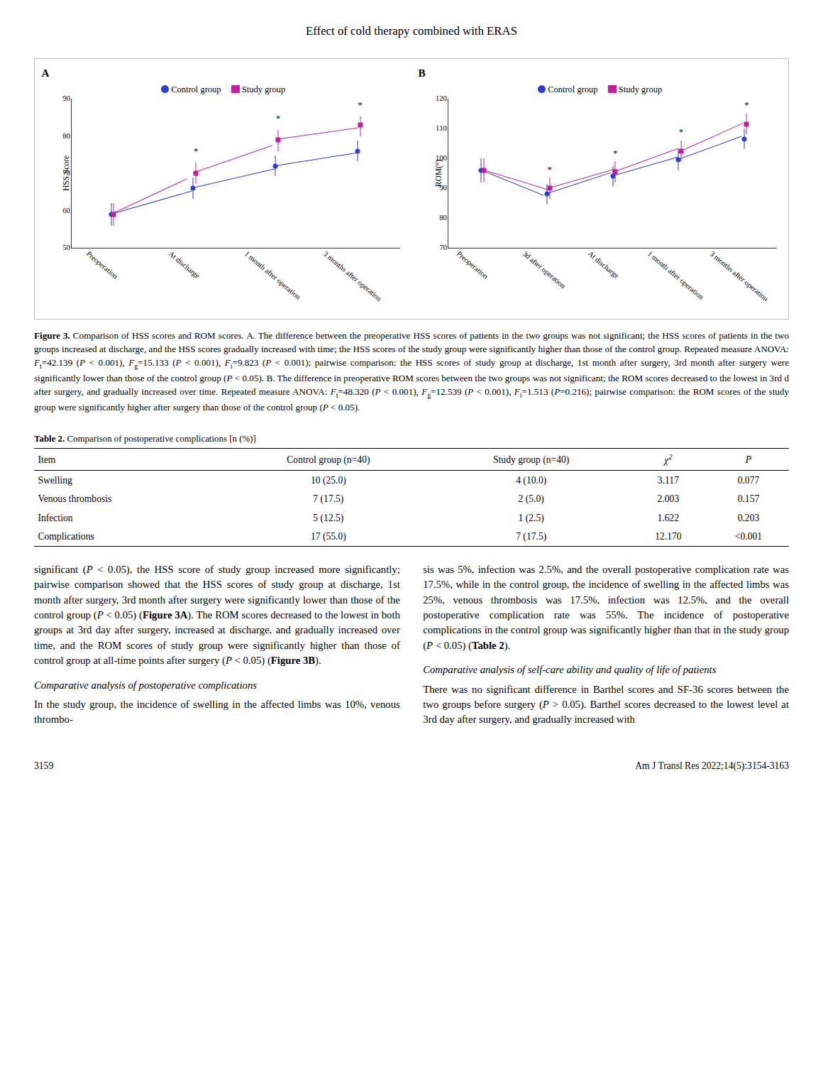Effect of cold therapy combined with ERAS
A
Control group Study group
HSS Score
50 60 70 80 90
*
*
*
Preoperation At discharge 1 month after operation 3 months after operation
B
Control group Study group
ROM(°)
70 80 90 100 110 120
*
*
*
*
Preoperation 3d after operation At discharge 1 month after operation 3 months after operation
Figure 3. Comparison of HSS scores and ROM scores. A. The difference between the preoperative HSS scores of patients in the two groups was not significant; the HSS scores of patients in the two groups increased at discharge, and the HSS scores gradually increased with time; the HSS scores of the study group were significantly higher than those of the control group. Repeated measure ANOVA: Ft=42.139 (P < 0.001), Fg=15.133 (P < 0.001), Fi=9.823 (P < 0.001); pairwise comparison: the HSS scores of study group at discharge, 1st month after surgery, 3rd month after surgery were significantly lower than those of the control group (P < 0.05). B. The difference in preoperative ROM scores between the two groups was not significant; the ROM scores decreased to the lowest in 3rd d after surgery, and gradually increased over time. Repeated measure ANOVA: Ft=48.320 (P < 0.001), Fg=12.539 (P < 0.001), Fi=1.513 (P=0.216); pairwise comparison: the ROM scores of the study group were significantly higher after surgery than those of the control group (P < 0.05).
Table 2. Comparison of postoperative complications [n (%)]
| Item | Control group (n=40) | Study group (n=40) | χ 2 | P |
| --- | --- | --- | --- | --- |
| Swelling | 10 (25.0) | 4 (10.0) | 3.117 | 0.077 |
| Venous thrombosis | 7 (17.5) | 2 (5.0) | 2.003 | 0.157 |
| Infection | 5 (12.5) | 1 (2.5) | 1.622 | 0.203 |
| Complications | 17 (55.0) | 7 (17.5) | 12.170 | <0.001 |
significant (P < 0.05), the HSS score of study group increased more significantly; pairwise comparison showed that the HSS scores of study group at discharge, 1st month after surgery, 3rd month after surgery were significantly lower than those of the control group (P < 0.05) (Figure 3A). The ROM scores decreased to the lowest in both groups at 3rd day after surgery, increased at discharge, and gradually increased over time, and the ROM scores of study group were significantly higher than those of control group at all-time points after surgery (P < 0.05) (Figure 3B).
Comparative analysis of postoperative complications
In the study group, the incidence of swelling in the affected limbs was 10%, venous thrombo-
sis was 5%, infection was 2.5%, and the overall postoperative complication rate was 17.5%, while in the control group, the incidence of swelling in the affected limbs was 25%, venous thrombosis was 17.5%, infection was 12.5%, and the overall postoperative complication rate was 55%. The incidence of postoperative complications in the control group was significantly higher than that in the study group (P < 0.05) (Table 2).
Comparative analysis of self-care ability and quality of life of patients
There was no significant difference in Barthel scores and SF-36 scores between the two groups before surgery (P > 0.05). Barthel scores decreased to the lowest level at 3rd day after surgery, and gradually increased with
3159 Am J Transl Res 2022;14(5):3154-3163